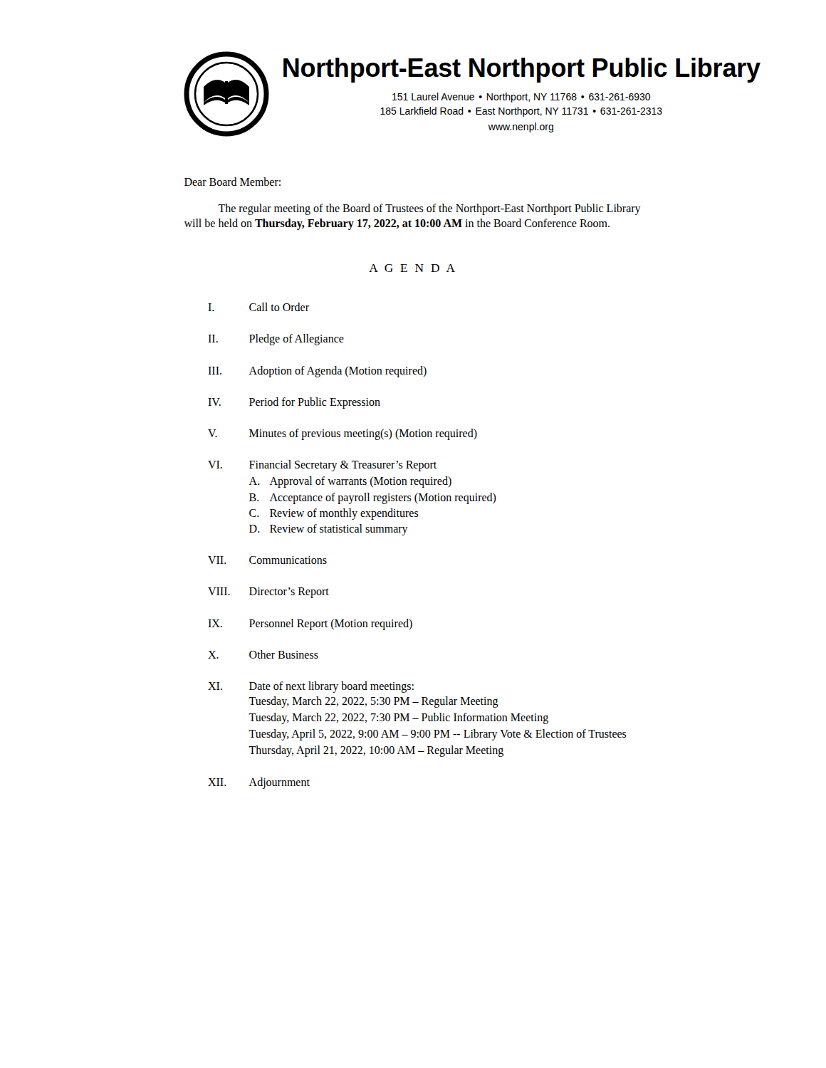Northport-East Northport Public Library
151 Laurel Avenue•Northport, NY 11768•631-261-6930
185 Larkfield Road•East Northport, NY 11731•631-261-2313
www.nenpl.org
Dear Board Member:
The regular meeting of the Board of Trustees of the Northport-East Northport Public Library will be held on Thursday, February 17, 2022, at 10:00 AM in the Board Conference Room.
A G E N D A
I. Call to Order
II. Pledge of Allegiance
III. Adoption of Agenda (Motion required)
IV. Period for Public Expression
V. Minutes of previous meeting(s) (Motion required)
VI. Financial Secretary & Treasurer’s Report
A. Approval of warrants (Motion required)
B. Acceptance of payroll registers (Motion required)
C. Review of monthly expenditures
D. Review of statistical summary
VII. Communications
VIII. Director’s Report
IX. Personnel Report (Motion required)
X. Other Business
XI. Date of next library board meetings:
Tuesday, March 22, 2022, 5:30 PM – Regular Meeting
Tuesday, March 22, 2022, 7:30 PM – Public Information Meeting
Tuesday, April 5, 2022, 9:00 AM – 9:00 PM -- Library Vote & Election of Trustees
Thursday, April 21, 2022, 10:00 AM – Regular Meeting
XII. Adjournment